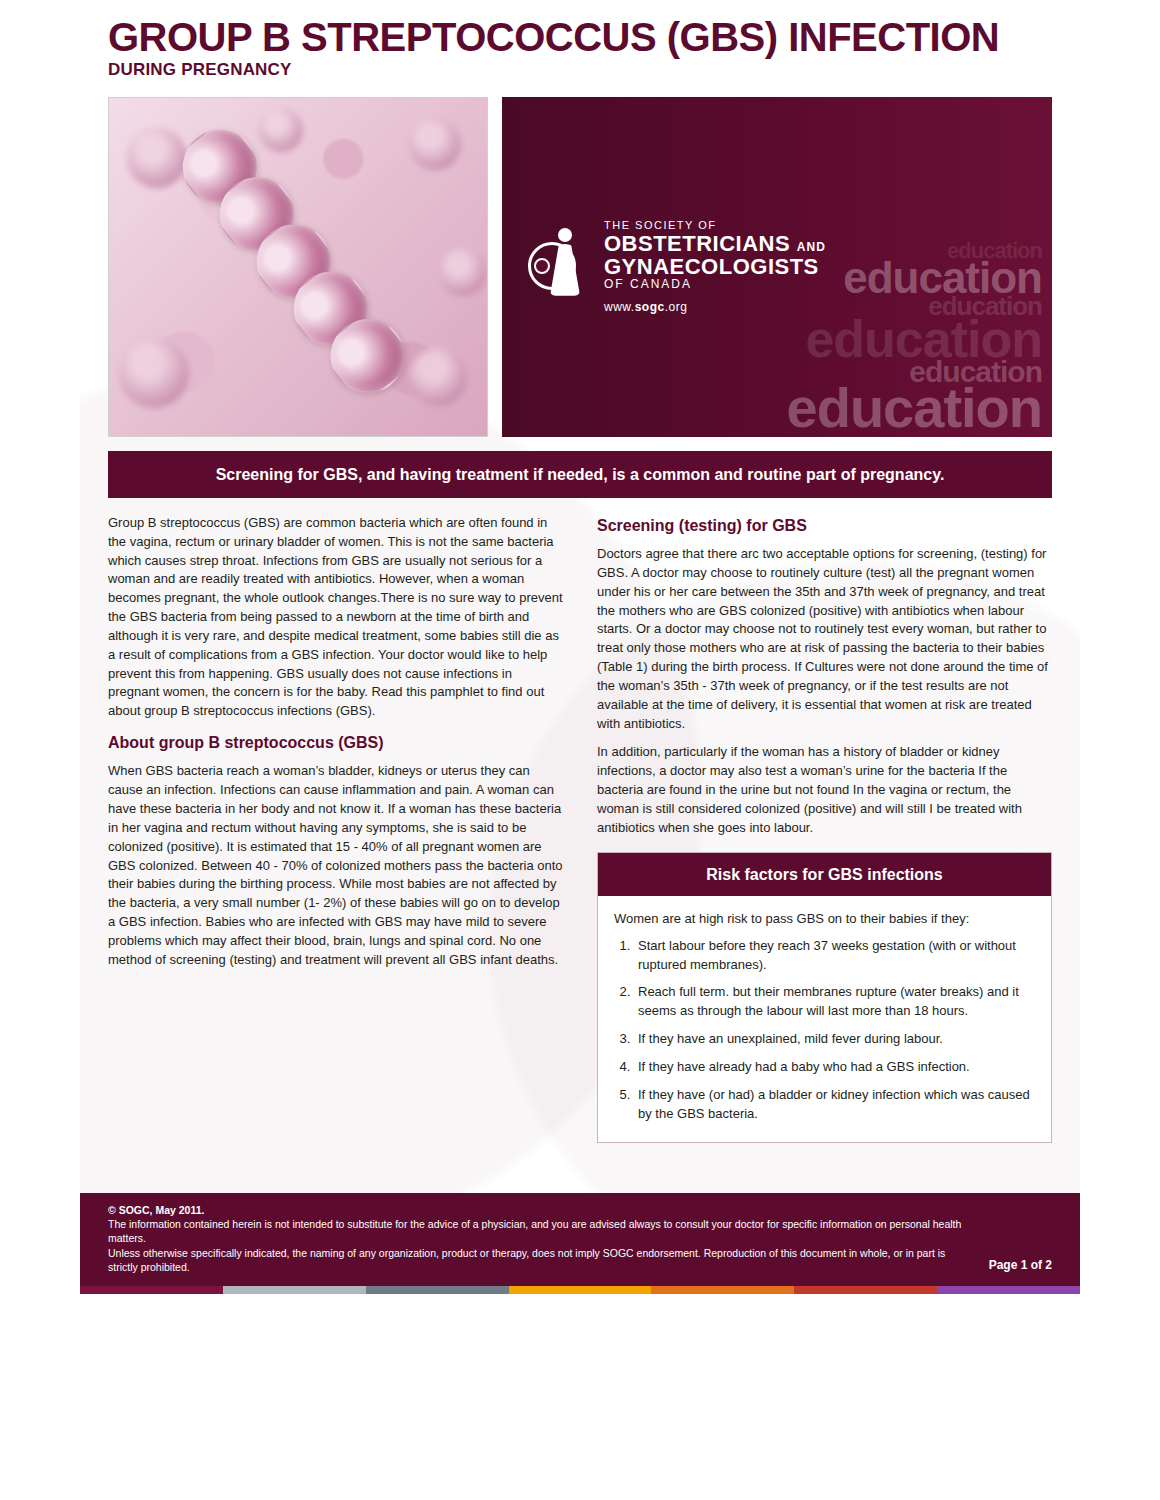Group B Streptococcus (GBS) Infection
During Pregnancy
THE SOCIETY OF
OBSTETRICIANS AND
GYNAECOLOGISTS
OF CANADA
www.sogc.org
education education education education education education
Screening for GBS, and having treatment if needed, is a common and routine part of pregnancy.
Group B streptococcus (GBS) are common bacteria which are often found in the vagina, rectum or urinary bladder of women. This is not the same bacteria which causes strep throat. Infections from GBS are usually not serious for a woman and are readily treated with antibiotics. However, when a woman becomes pregnant, the whole outlook changes.There is no sure way to prevent the GBS bacteria from being passed to a newborn at the time of birth and although it is very rare, and despite medical treatment, some babies still die as a result of complications from a GBS infection. Your doctor would like to help prevent this from happening. GBS usually does not cause infections in pregnant women, the concern is for the baby. Read this pamphlet to find out about group B streptococcus infections (GBS).
About group B streptococcus (GBS)
When GBS bacteria reach a woman’s bladder, kidneys or uterus they can cause an infection. Infections can cause inflammation and pain. A woman can have these bacteria in her body and not know it. If a woman has these bacteria in her vagina and rectum without having any symptoms, she is said to be colonized (positive). It is estimated that 15 - 40% of all pregnant women are GBS colonized. Between 40 - 70% of colonized mothers pass the bacteria onto their babies during the birthing process. While most babies are not affected by the bacteria, a very small number (1- 2%) of these babies will go on to develop a GBS infection. Babies who are infected with GBS may have mild to severe problems which may affect their blood, brain, lungs and spinal cord. No one method of screening (testing) and treatment will prevent all GBS infant deaths.
Screening (testing) for GBS
Doctors agree that there arc two acceptable options for screening, (testing) for GBS. A doctor may choose to routinely culture (test) all the pregnant women under his or her care between the 35th and 37th week of pregnancy, and treat the mothers who are GBS colonized (positive) with antibiotics when labour starts. Or a doctor may choose not to routinely test every woman, but rather to treat only those mothers who are at risk of passing the bacteria to their babies (Table 1) during the birth process. If Cultures were not done around the time of the woman’s 35th - 37th week of pregnancy, or if the test results are not available at the time of delivery, it is essential that women at risk are treated with antibiotics.
In addition, particularly if the woman has a history of bladder or kidney infections, a doctor may also test a woman’s urine for the bacteria If the bacteria are found in the urine but not found In the vagina or rectum, the woman is still considered colonized (positive) and will still I be treated with antibiotics when she goes into labour.
Risk factors for GBS infections
Women are at high risk to pass GBS on to their babies if they:
Start labour before they reach 37 weeks gestation (with or without ruptured membranes).
Reach full term. but their membranes rupture (water breaks) and it seems as through the labour will last more than 18 hours.
If they have an unexplained, mild fever during labour.
If they have already had a baby who had a GBS infection.
If they have (or had) a bladder or kidney infection which was caused by the GBS bacteria.
© SOGC, May 2011.
The information contained herein is not intended to substitute for the advice of a physician, and you are advised always to consult your doctor for specific information on personal health matters.
Unless otherwise specifically indicated, the naming of any organization, product or therapy, does not imply SOGC endorsement. Reproduction of this document in whole, or in part is strictly prohibited.
Page 1 of 2